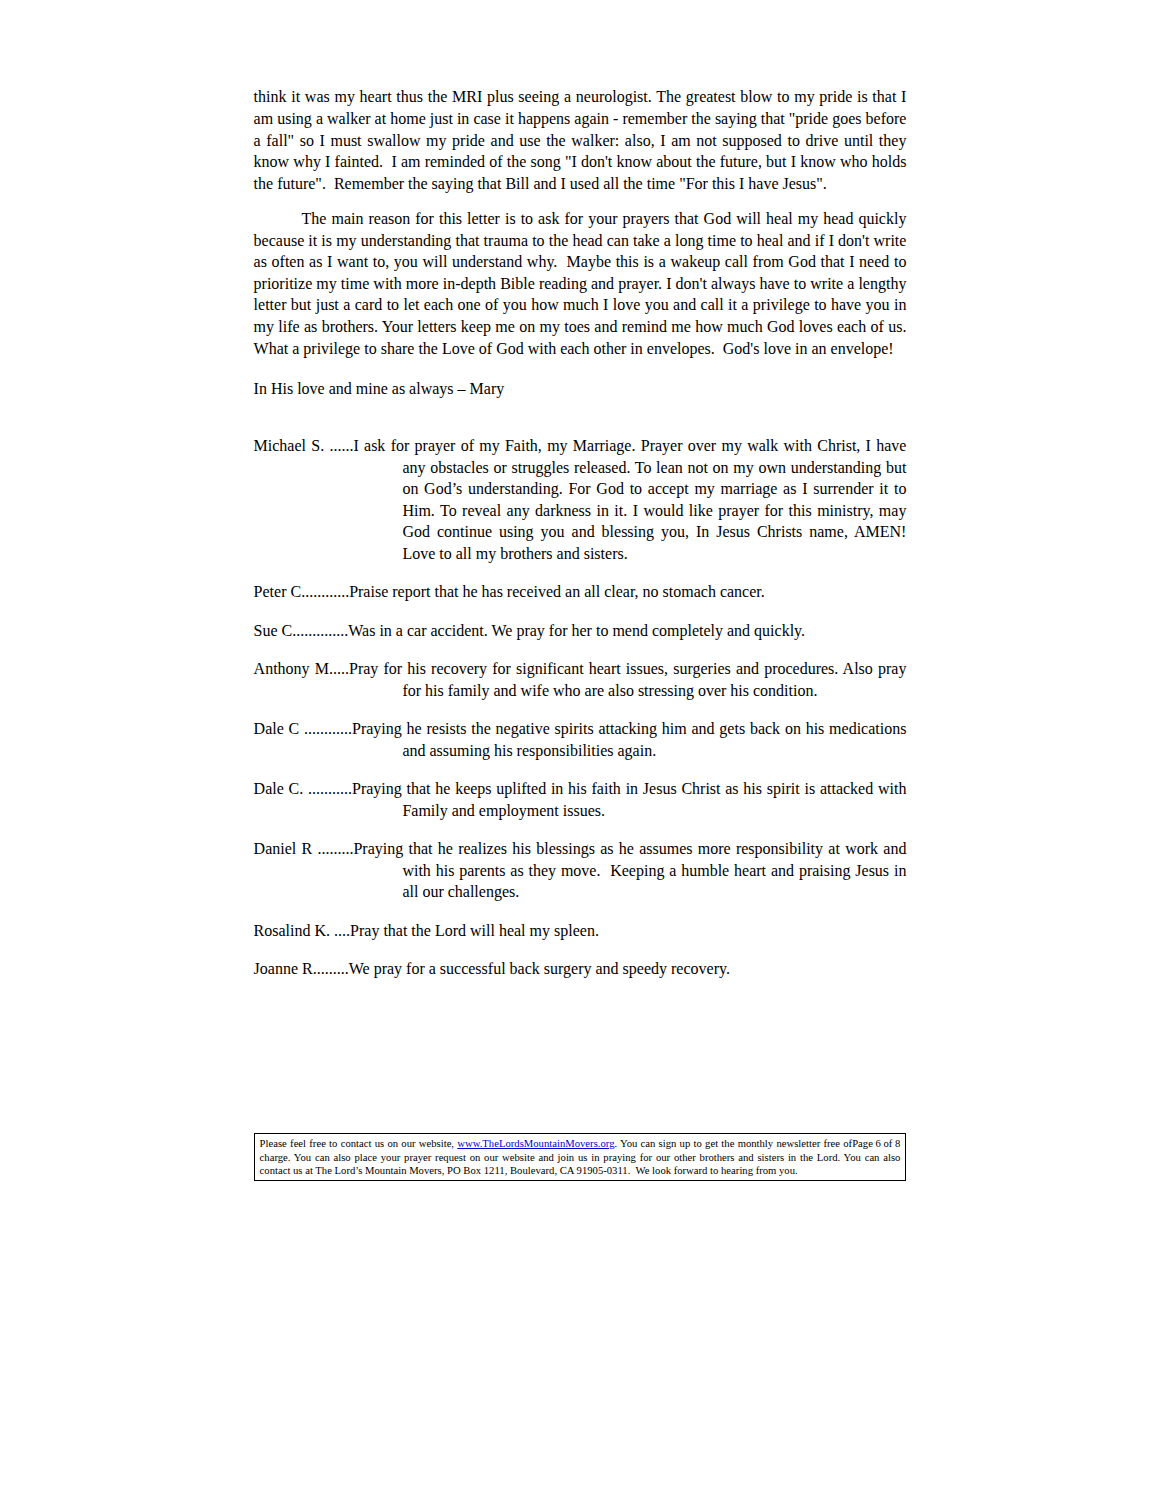think it was my heart thus the MRI plus seeing a neurologist. The greatest blow to my pride is that I am using a walker at home just in case it happens again - remember the saying that "pride goes before a fall" so I must swallow my pride and use the walker: also, I am not supposed to drive until they know why I fainted. I am reminded of the song "I don't know about the future, but I know who holds the future". Remember the saying that Bill and I used all the time "For this I have Jesus".
The main reason for this letter is to ask for your prayers that God will heal my head quickly because it is my understanding that trauma to the head can take a long time to heal and if I don't write as often as I want to, you will understand why. Maybe this is a wakeup call from God that I need to prioritize my time with more in-depth Bible reading and prayer. I don't always have to write a lengthy letter but just a card to let each one of you how much I love you and call it a privilege to have you in my life as brothers. Your letters keep me on my toes and remind me how much God loves each of us. What a privilege to share the Love of God with each other in envelopes. God's love in an envelope!
In His love and mine as always – Mary
Michael S. ...... I ask for prayer of my Faith, my Marriage. Prayer over my walk with Christ, I have any obstacles or struggles released. To lean not on my own understanding but on God’s understanding. For God to accept my marriage as I surrender it to Him. To reveal any darkness in it. I would like prayer for this ministry, may God continue using you and blessing you, In Jesus Christs name, AMEN! Love to all my brothers and sisters.
Peter C............ Praise report that he has received an all clear, no stomach cancer.
Sue C.............. Was in a car accident. We pray for her to mend completely and quickly.
Anthony M..... Pray for his recovery for significant heart issues, surgeries and procedures. Also pray for his family and wife who are also stressing over his condition.
Dale C ............ Praying he resists the negative spirits attacking him and gets back on his medications and assuming his responsibilities again.
Dale C. ........... Praying that he keeps uplifted in his faith in Jesus Christ as his spirit is attacked with Family and employment issues.
Daniel R ......... Praying that he realizes his blessings as he assumes more responsibility at work and with his parents as they move. Keeping a humble heart and praising Jesus in all our challenges.
Rosalind K. .... Pray that the Lord will heal my spleen.
Joanne R......... We pray for a successful back surgery and speedy recovery.
Page 6 of 8 Please feel free to contact us on our website, www.TheLordsMountainMovers.org. You can sign up to get the monthly newsletter free of charge. You can also place your prayer request on our website and join us in praying for our other brothers and sisters in the Lord. You can also contact us at The Lord’s Mountain Movers, PO Box 1211, Boulevard, CA 91905-0311. We look forward to hearing from you.